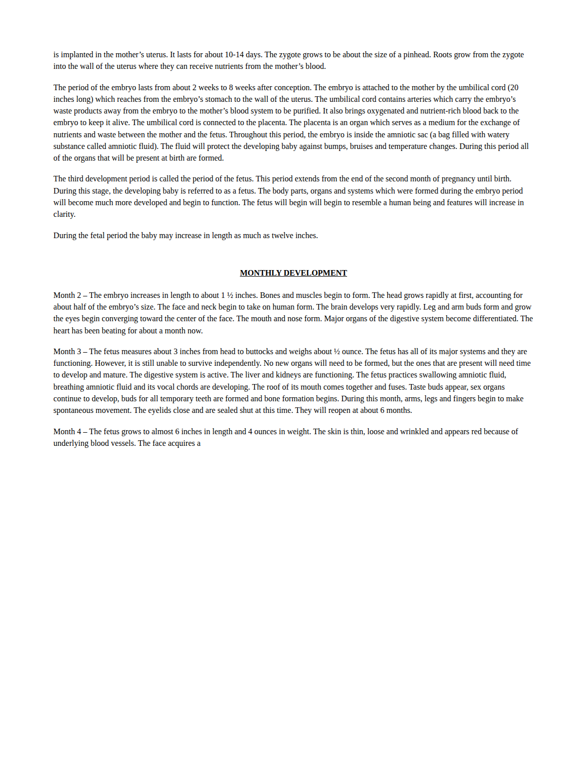is implanted in the mother’s uterus. It lasts for about 10-14 days. The zygote grows to be about the size of a pinhead. Roots grow from the zygote into the wall of the uterus where they can receive nutrients from the mother’s blood.
The period of the embryo lasts from about 2 weeks to 8 weeks after conception. The embryo is attached to the mother by the umbilical cord (20 inches long) which reaches from the embryo’s stomach to the wall of the uterus. The umbilical cord contains arteries which carry the embryo’s waste products away from the embryo to the mother’s blood system to be purified. It also brings oxygenated and nutrient-rich blood back to the embryo to keep it alive. The umbilical cord is connected to the placenta. The placenta is an organ which serves as a medium for the exchange of nutrients and waste between the mother and the fetus. Throughout this period, the embryo is inside the amniotic sac (a bag filled with watery substance called amniotic fluid). The fluid will protect the developing baby against bumps, bruises and temperature changes. During this period all of the organs that will be present at birth are formed.
The third development period is called the period of the fetus. This period extends from the end of the second month of pregnancy until birth. During this stage, the developing baby is referred to as a fetus. The body parts, organs and systems which were formed during the embryo period will become much more developed and begin to function. The fetus will begin will begin to resemble a human being and features will increase in clarity.
During the fetal period the baby may increase in length as much as twelve inches.
MONTHLY DEVELOPMENT
Month 2 – The embryo increases in length to about 1 ½ inches. Bones and muscles begin to form. The head grows rapidly at first, accounting for about half of the embryo’s size. The face and neck begin to take on human form. The brain develops very rapidly. Leg and arm buds form and grow the eyes begin converging toward the center of the face. The mouth and nose form. Major organs of the digestive system become differentiated. The heart has been beating for about a month now.
Month 3 – The fetus measures about 3 inches from head to buttocks and weighs about ½ ounce. The fetus has all of its major systems and they are functioning. However, it is still unable to survive independently. No new organs will need to be formed, but the ones that are present will need time to develop and mature. The digestive system is active. The liver and kidneys are functioning. The fetus practices swallowing amniotic fluid, breathing amniotic fluid and its vocal chords are developing. The roof of its mouth comes together and fuses. Taste buds appear, sex organs continue to develop, buds for all temporary teeth are formed and bone formation begins. During this month, arms, legs and fingers begin to make spontaneous movement. The eyelids close and are sealed shut at this time. They will reopen at about 6 months.
Month 4 – The fetus grows to almost 6 inches in length and 4 ounces in weight. The skin is thin, loose and wrinkled and appears red because of underlying blood vessels. The face acquires a